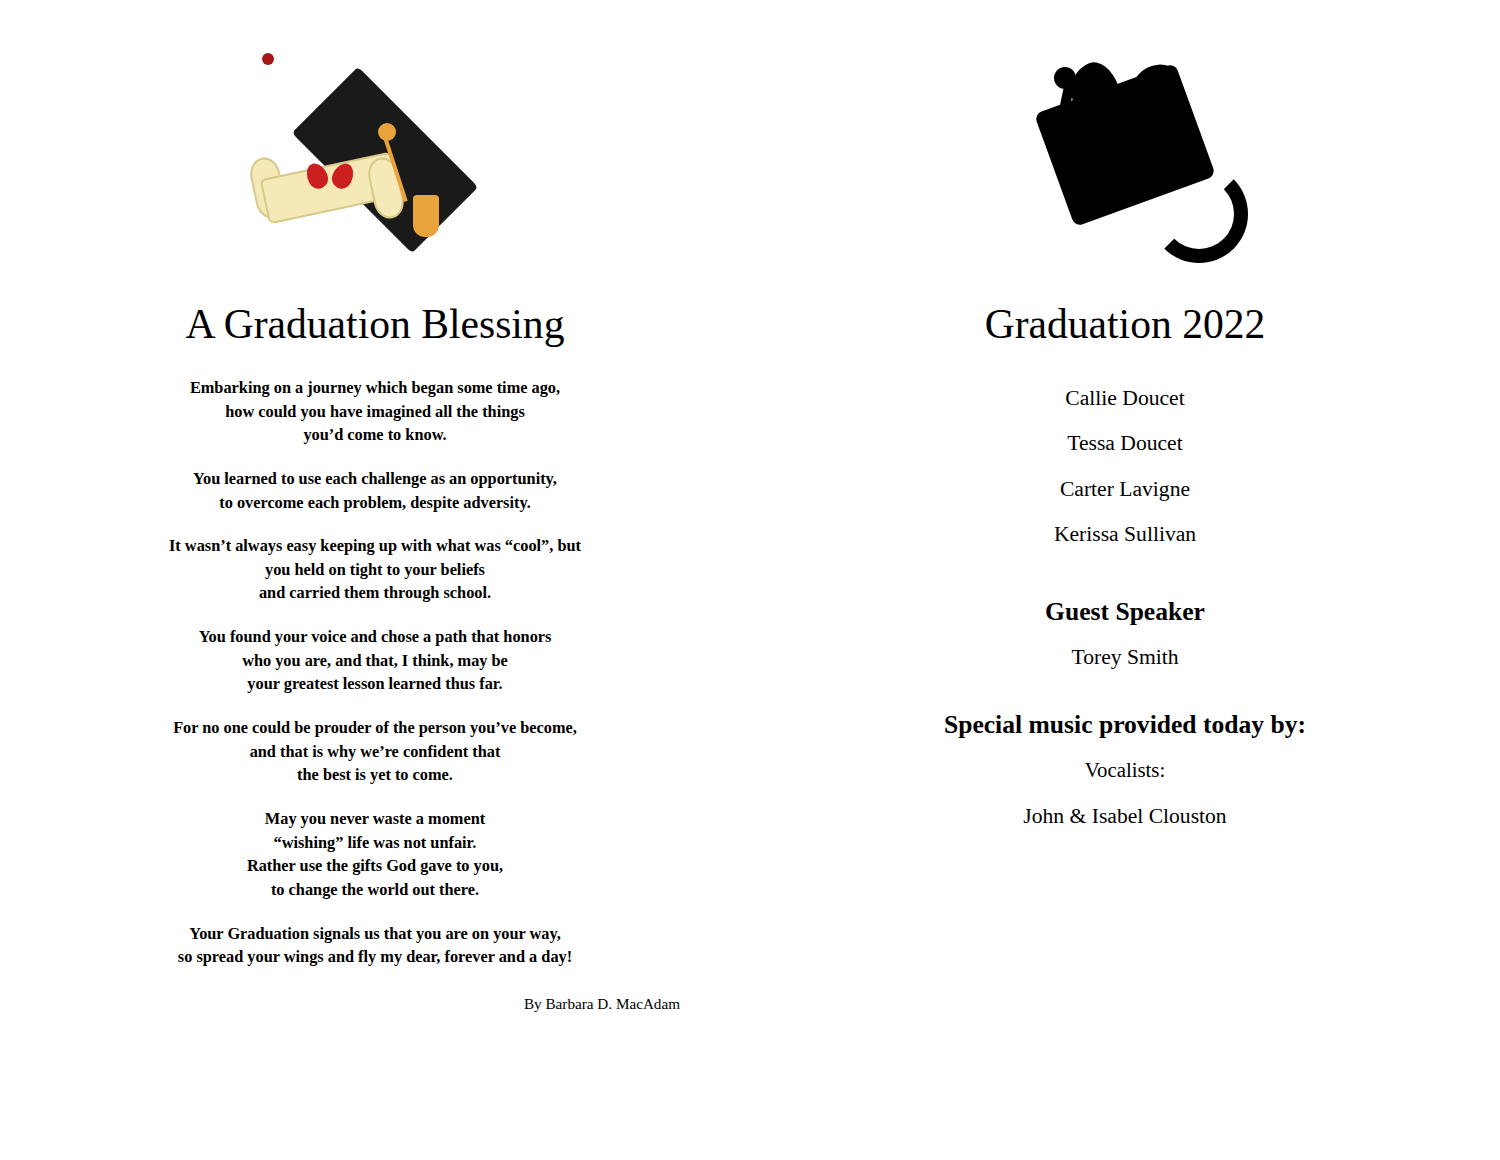A Graduation Blessing
Embarking on a journey which began some time ago,
how could you have imagined all the things
you’d come to know.
You learned to use each challenge as an opportunity,
to overcome each problem, despite adversity.
It wasn’t always easy keeping up with what was “cool”, but
you held on tight to your beliefs
and carried them through school.
You found your voice and chose a path that honors
who you are, and that, I think, may be
your greatest lesson learned thus far.
For no one could be prouder of the person you’ve become,
and that is why we’re confident that
the best is yet to come.
May you never waste a moment
“wishing” life was not unfair.
Rather use the gifts God gave to you,
to change the world out there.
Your Graduation signals us that you are on your way,
so spread your wings and fly my dear, forever and a day!
By Barbara D. MacAdam
Graduation 2022
Callie Doucet
Tessa Doucet
Carter Lavigne
Kerissa Sullivan
Guest Speaker
Torey Smith
Special music provided today by:
Vocalists:
John & Isabel Clouston